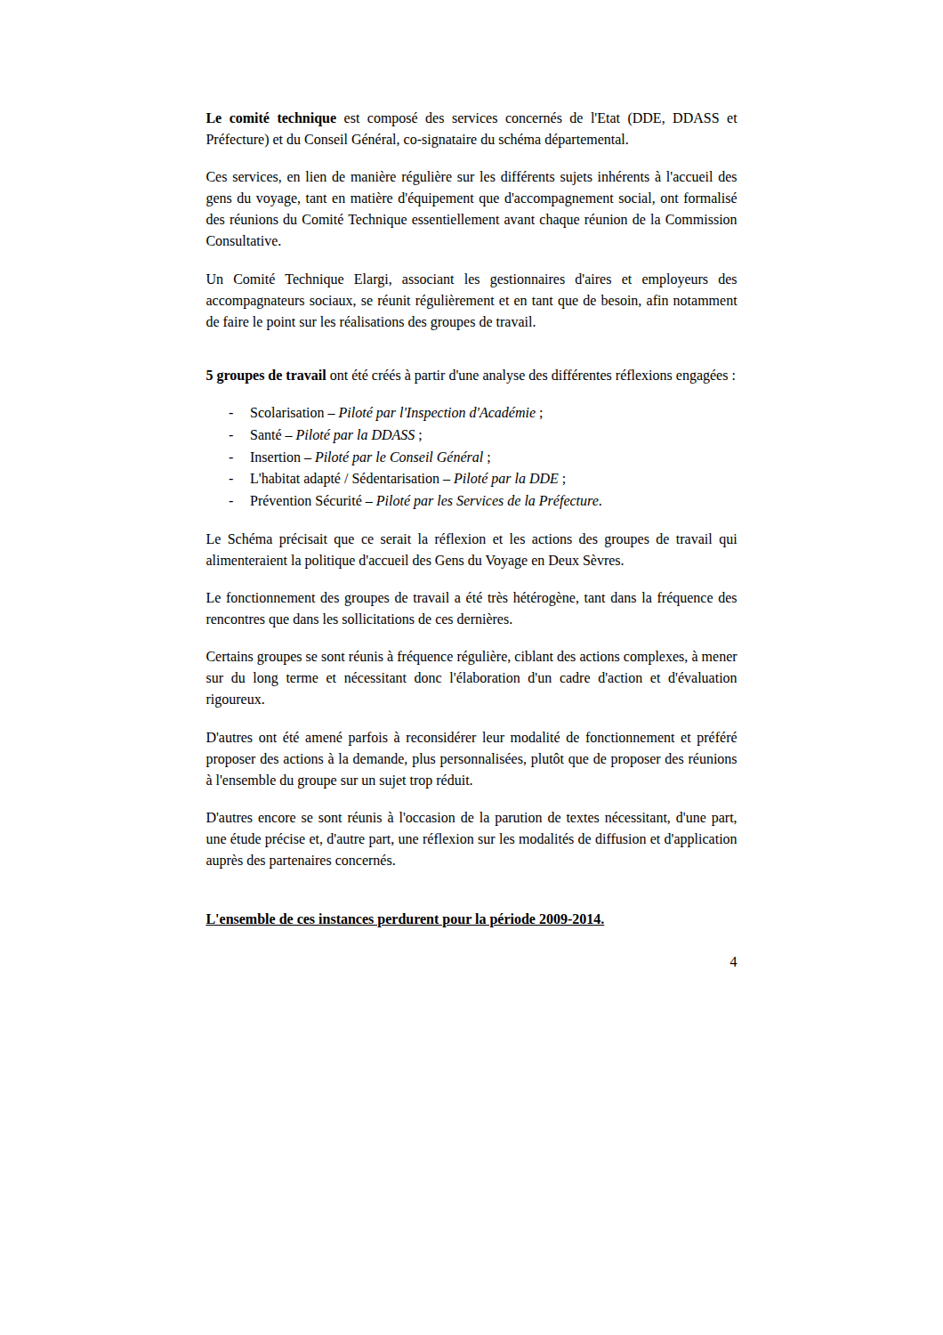Le comité technique est composé des services concernés de l'Etat (DDE, DDASS et Préfecture) et du Conseil Général, co-signataire du schéma départemental.
Ces services, en lien de manière régulière sur les différents sujets inhérents à l'accueil des gens du voyage, tant en matière d'équipement que d'accompagnement social, ont formalisé des réunions du Comité Technique essentiellement avant chaque réunion de la Commission Consultative.
Un Comité Technique Elargi, associant les gestionnaires d'aires et employeurs des accompagnateurs sociaux, se réunit régulièrement et en tant que de besoin, afin notamment de faire le point sur les réalisations des groupes de travail.
5 groupes de travail ont été créés à partir d'une analyse des différentes réflexions engagées :
Scolarisation – Piloté par l'Inspection d'Académie ;
Santé – Piloté par la DDASS ;
Insertion – Piloté par le Conseil Général ;
L'habitat adapté / Sédentarisation – Piloté par la DDE ;
Prévention Sécurité – Piloté par les Services de la Préfecture.
Le Schéma précisait que ce serait la réflexion et les actions des groupes de travail qui alimenteraient la politique d'accueil des Gens du Voyage en Deux Sèvres.
Le fonctionnement des groupes de travail a été très hétérogène, tant dans la fréquence des rencontres que dans les sollicitations de ces dernières.
Certains groupes se sont réunis à fréquence régulière, ciblant des actions complexes, à mener sur du long terme et nécessitant donc l'élaboration d'un cadre d'action et d'évaluation rigoureux.
D'autres ont été amené parfois à reconsidérer leur modalité de fonctionnement et préféré proposer des actions à la demande, plus personnalisées, plutôt que de proposer des réunions à l'ensemble du groupe sur un sujet trop réduit.
D'autres encore se sont réunis à l'occasion de la parution de textes nécessitant, d'une part, une étude précise et, d'autre part, une réflexion sur les modalités de diffusion et d'application auprès des partenaires concernés.
L'ensemble de ces instances perdurent pour la période 2009-2014.
4